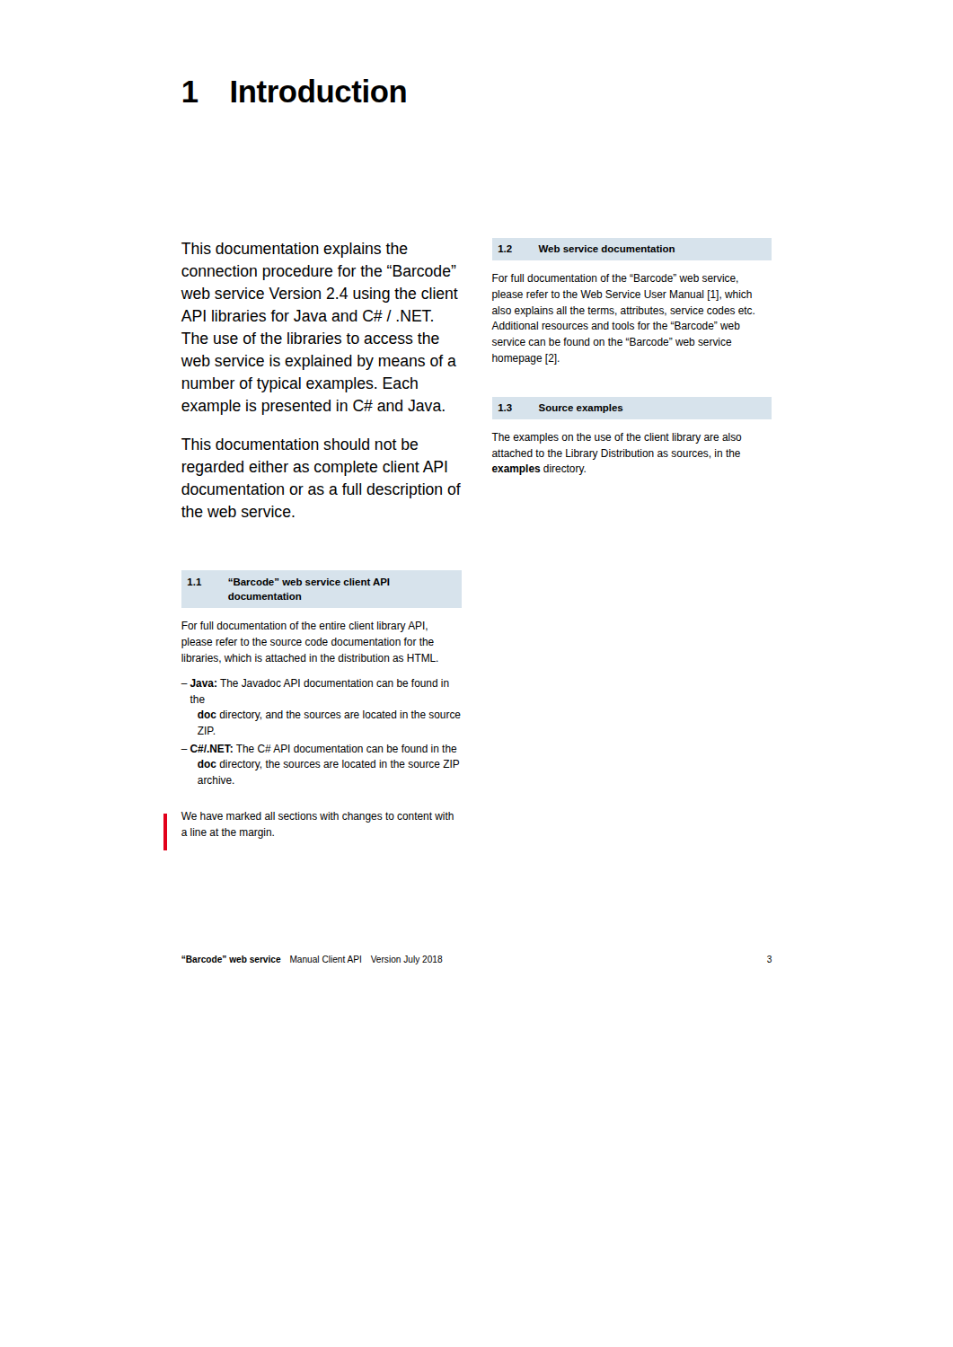1 Introduction
This documentation explains the connection procedure for the “Barcode” web service Version 2.4 using the client API libraries for Java and C# / .NET. The use of the libraries to access the web service is explained by means of a number of typical examples. Each example is presented in C# and Java.
This documentation should not be regarded either as complete client API documentation or as a full description of the web service.
1.1“Barcode” web service client API documentation
For full documentation of the entire client library API, please refer to the source code documentation for the libraries, which is attached in the distribution as HTML.
Java: The Javadoc API documentation can be found in the doc directory, and the sources are located in the source ZIP.
C#/.NET: The C# API documentation can be found in the doc directory, the sources are located in the source ZIP archive.
We have marked all sections with changes to content with a line at the margin.
1.2 Web service documentation
For full documentation of the “Barcode” web service, please refer to the Web Service User Manual [1], which also explains all the terms, attributes, service codes etc. Additional resources and tools for the “Barcode” web service can be found on the “Barcode” web service homepage [2].
1.3 Source examples
The examples on the use of the client library are also attached to the Library Distribution as sources, in the examples directory.
“Barcode” web service Manual Client API Version July 2018
3